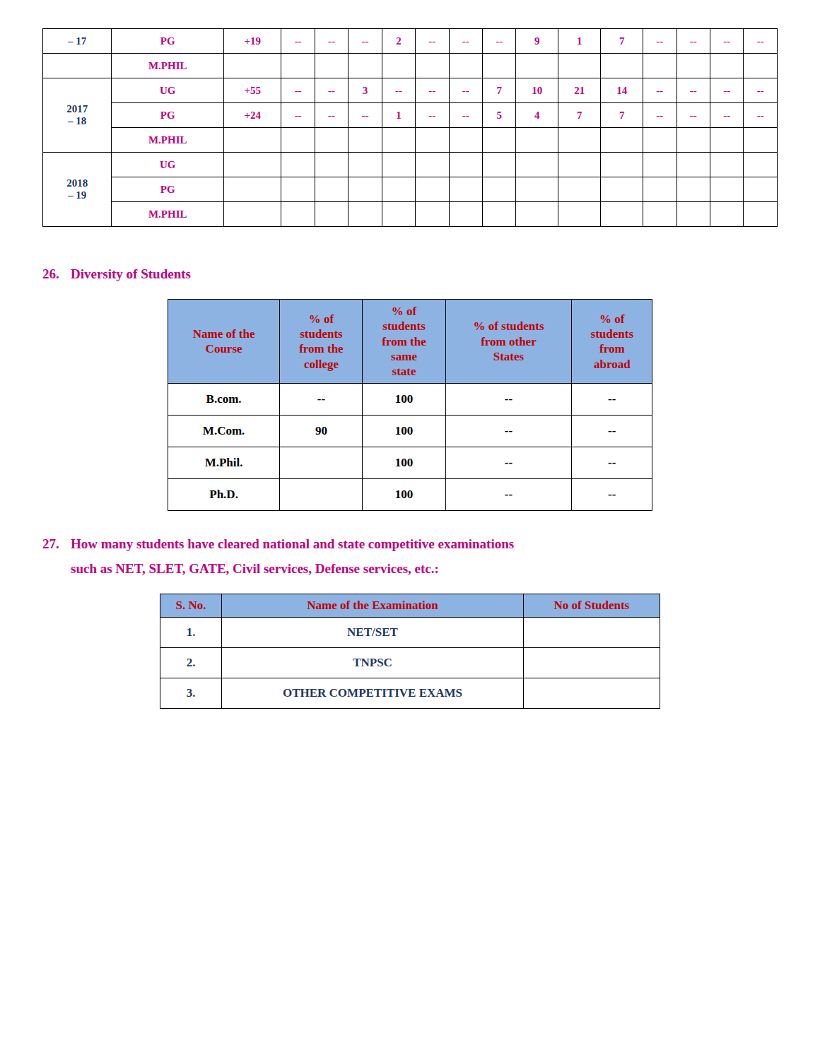| – 17 | PG | +19 | -- | -- | -- | 2 | -- | -- | -- | 9 | 1 | 7 | -- | -- | -- | -- |
| | M.PHIL | | | | | | | | | | | | | | | |
| 2017 – 18 | UG | +55 | -- | -- | 3 | -- | -- | -- | 7 | 10 | 21 | 14 | -- | -- | -- | -- |
| PG | +24 | -- | -- | -- | 1 | -- | -- | 5 | 4 | 7 | 7 | -- | -- | -- | -- |
| M.PHIL | | | | | | | | | | | | | | | |
| 2018 – 19 | UG | | | | | | | | | | | | | | | |
| PG | | | | | | | | | | | | | | | |
| M.PHIL | | | | | | | | | | | | | | | |
26. Diversity of Students
| Name of the Course | % of students from the college | % of students from the same state | % of students from other States | % of students from abroad |
| --- | --- | --- | --- | --- |
| B.com. | -- | 100 | -- | -- |
| M.Com. | 90 | 100 | -- | -- |
| M.Phil. | | 100 | -- | -- |
| Ph.D. | | 100 | -- | -- |
27. How many students have cleared national and state competitive examinations
such as NET, SLET, GATE, Civil services, Defense services, etc.:
| S. No. | Name of the Examination | No of Students |
| --- | --- | --- |
| 1. | NET/SET | |
| 2. | TNPSC | |
| 3. | OTHER COMPETITIVE EXAMS | |